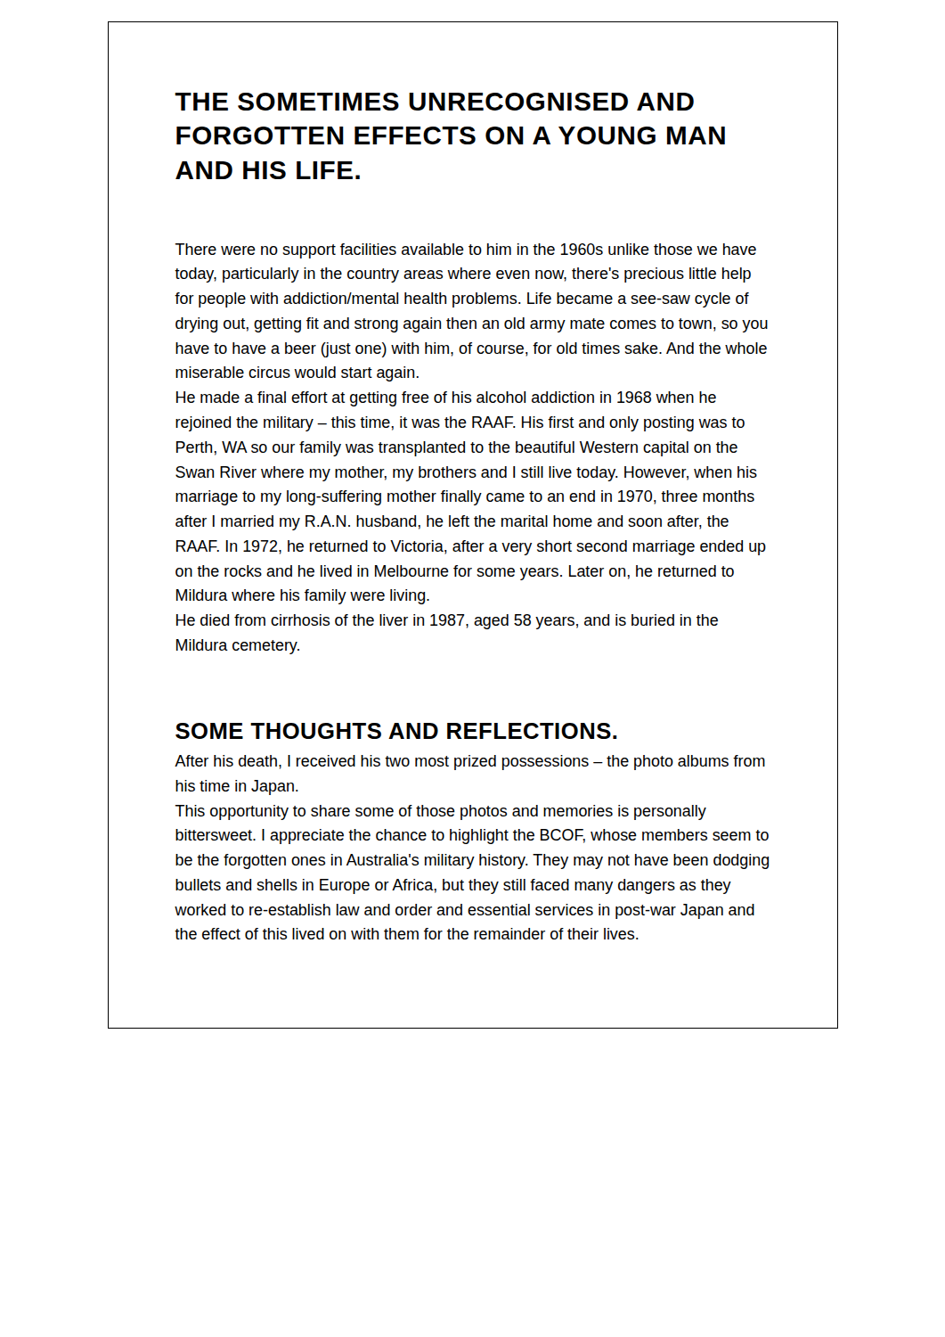The sometimes unrecognised and forgotten effects on a young man and his life.
There were no support facilities available to him in the 1960s unlike those we have today, particularly in the country areas where even now, there's precious little help for people with addiction/mental health problems. Life became a see-saw cycle of drying out, getting fit and strong again then an old army mate comes to town, so you have to have a beer (just one) with him, of course, for old times sake. And the whole miserable circus would start again.
He made a final effort at getting free of his alcohol addiction in 1968 when he rejoined the military – this time, it was the RAAF. His first and only posting was to Perth, WA so our family was transplanted to the beautiful Western capital on the Swan River where my mother, my brothers and I still live today. However, when his marriage to my long-suffering mother finally came to an end in 1970, three months after I married my R.A.N. husband, he left the marital home and soon after, the RAAF. In 1972, he returned to Victoria, after a very short second marriage ended up on the rocks and he lived in Melbourne for some years. Later on, he returned to Mildura where his family were living.
He died from cirrhosis of the liver in 1987, aged 58 years, and is buried in the Mildura cemetery.
Some thoughts and reflections.
After his death, I received his two most prized possessions – the photo albums from his time in Japan.
This opportunity to share some of those photos and memories is personally bittersweet. I appreciate the chance to highlight the BCOF, whose members seem to be the forgotten ones in Australia's military history. They may not have been dodging bullets and shells in Europe or Africa, but they still faced many dangers as they worked to re-establish law and order and essential services in post-war Japan and the effect of this lived on with them for the remainder of their lives.